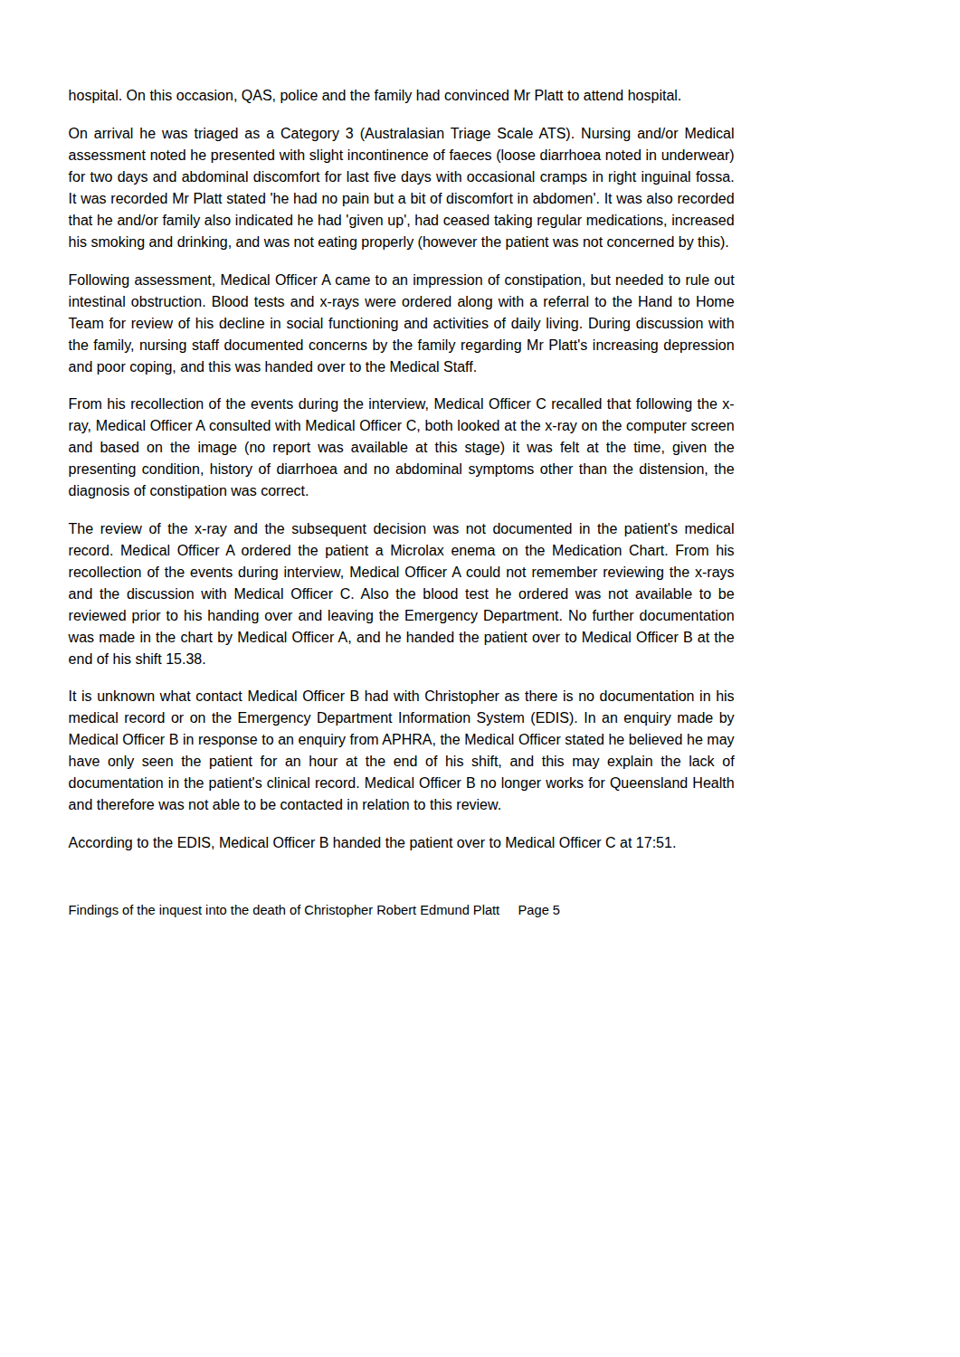hospital. On this occasion, QAS, police and the family had convinced Mr Platt to attend hospital.
On arrival he was triaged as a Category 3 (Australasian Triage Scale ATS). Nursing and/or Medical assessment noted he presented with slight incontinence of faeces (loose diarrhoea noted in underwear) for two days and abdominal discomfort for last five days with occasional cramps in right inguinal fossa. It was recorded Mr Platt stated 'he had no pain but a bit of discomfort in abdomen'. It was also recorded that he and/or family also indicated he had 'given up', had ceased taking regular medications, increased his smoking and drinking, and was not eating properly (however the patient was not concerned by this).
Following assessment, Medical Officer A came to an impression of constipation, but needed to rule out intestinal obstruction. Blood tests and x-rays were ordered along with a referral to the Hand to Home Team for review of his decline in social functioning and activities of daily living. During discussion with the family, nursing staff documented concerns by the family regarding Mr Platt's increasing depression and poor coping, and this was handed over to the Medical Staff.
From his recollection of the events during the interview, Medical Officer C recalled that following the x-ray, Medical Officer A consulted with Medical Officer C, both looked at the x-ray on the computer screen and based on the image (no report was available at this stage) it was felt at the time, given the presenting condition, history of diarrhoea and no abdominal symptoms other than the distension, the diagnosis of constipation was correct.
The review of the x-ray and the subsequent decision was not documented in the patient's medical record. Medical Officer A ordered the patient a Microlax enema on the Medication Chart. From his recollection of the events during interview, Medical Officer A could not remember reviewing the x-rays and the discussion with Medical Officer C. Also the blood test he ordered was not available to be reviewed prior to his handing over and leaving the Emergency Department. No further documentation was made in the chart by Medical Officer A, and he handed the patient over to Medical Officer B at the end of his shift 15.38.
It is unknown what contact Medical Officer B had with Christopher as there is no documentation in his medical record or on the Emergency Department Information System (EDIS). In an enquiry made by Medical Officer B in response to an enquiry from APHRA, the Medical Officer stated he believed he may have only seen the patient for an hour at the end of his shift, and this may explain the lack of documentation in the patient's clinical record. Medical Officer B no longer works for Queensland Health and therefore was not able to be contacted in relation to this review.
According to the EDIS, Medical Officer B handed the patient over to Medical Officer C at 17:51.
Findings of the inquest into the death of Christopher Robert Edmund Platt Page 5